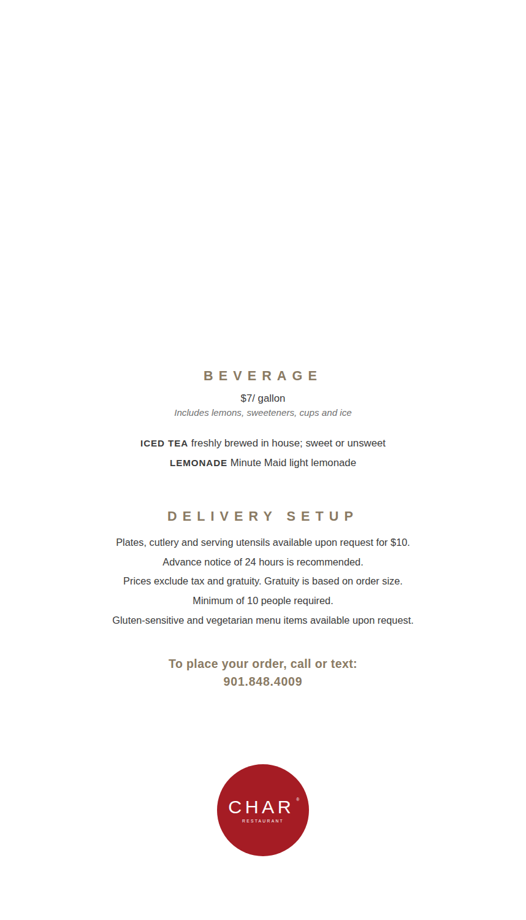Beverage
$7/ gallon
Includes lemons, sweeteners, cups and ice
Iced Tea freshly brewed in house; sweet or unsweet
Lemonade Minute Maid light lemonade
Delivery Setup
Plates, cutlery and serving utensils available upon request for $10.
Advance notice of 24 hours is recommended.
Prices exclude tax and gratuity. Gratuity is based on order size.
Minimum of 10 people required.
Gluten-sensitive and vegetarian menu items available upon request.
To place your order, call or text:
901.848.4009
CHAR® Restaurant